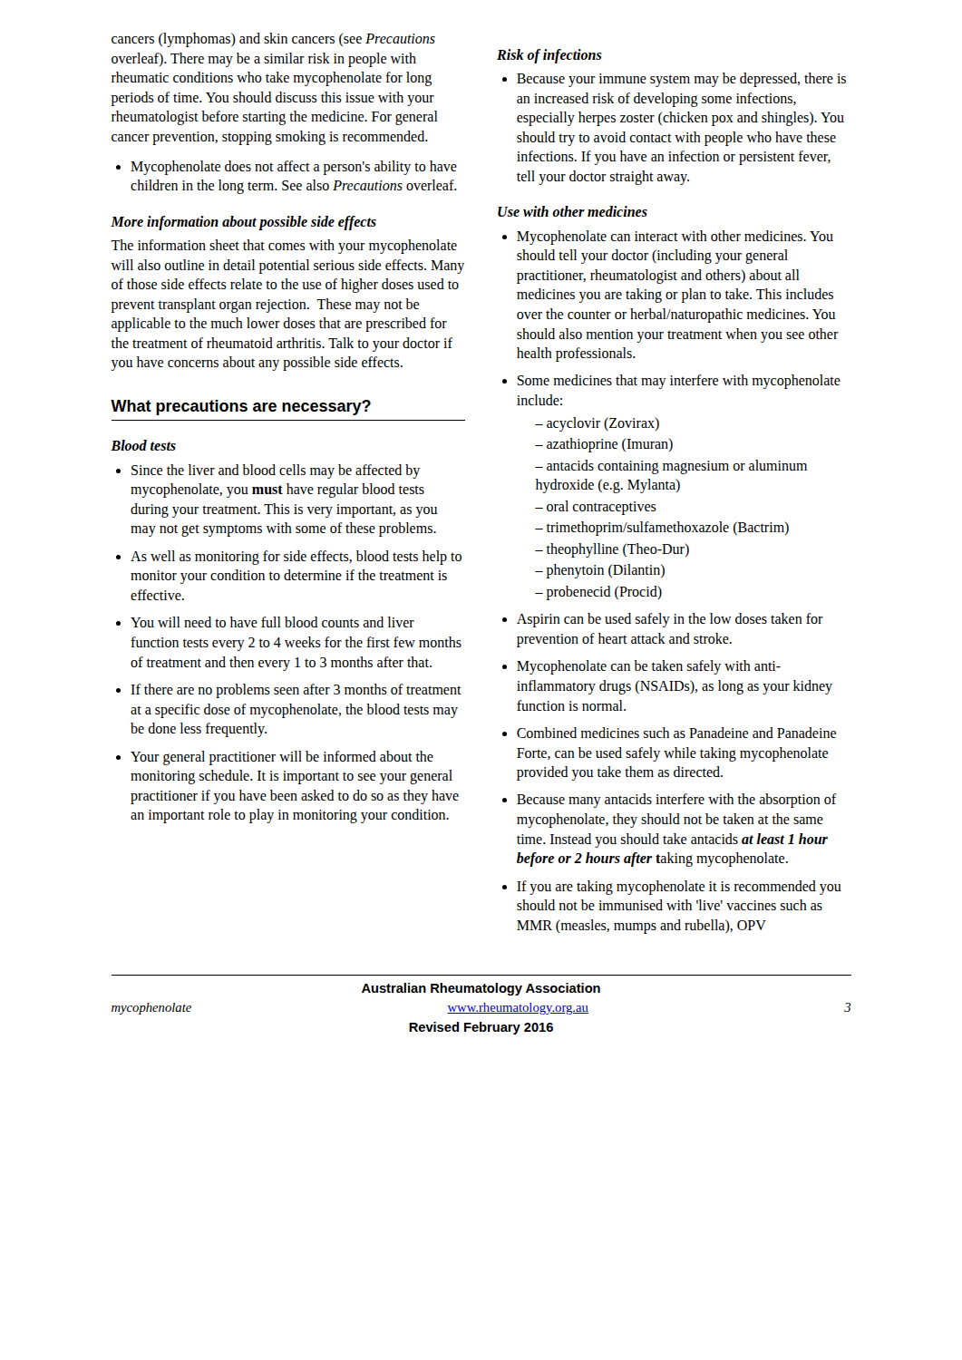cancers (lymphomas) and skin cancers (see Precautions overleaf). There may be a similar risk in people with rheumatic conditions who take mycophenolate for long periods of time. You should discuss this issue with your rheumatologist before starting the medicine. For general cancer prevention, stopping smoking is recommended.
Mycophenolate does not affect a person's ability to have children in the long term. See also Precautions overleaf.
More information about possible side effects
The information sheet that comes with your mycophenolate will also outline in detail potential serious side effects. Many of those side effects relate to the use of higher doses used to prevent transplant organ rejection. These may not be applicable to the much lower doses that are prescribed for the treatment of rheumatoid arthritis. Talk to your doctor if you have concerns about any possible side effects.
What precautions are necessary?
Blood tests
Since the liver and blood cells may be affected by mycophenolate, you must have regular blood tests during your treatment. This is very important, as you may not get symptoms with some of these problems.
As well as monitoring for side effects, blood tests help to monitor your condition to determine if the treatment is effective.
You will need to have full blood counts and liver function tests every 2 to 4 weeks for the first few months of treatment and then every 1 to 3 months after that.
If there are no problems seen after 3 months of treatment at a specific dose of mycophenolate, the blood tests may be done less frequently.
Your general practitioner will be informed about the monitoring schedule. It is important to see your general practitioner if you have been asked to do so as they have an important role to play in monitoring your condition.
Risk of infections
Because your immune system may be depressed, there is an increased risk of developing some infections, especially herpes zoster (chicken pox and shingles). You should try to avoid contact with people who have these infections. If you have an infection or persistent fever, tell your doctor straight away.
Use with other medicines
Mycophenolate can interact with other medicines. You should tell your doctor (including your general practitioner, rheumatologist and others) about all medicines you are taking or plan to take. This includes over the counter or herbal/naturopathic medicines. You should also mention your treatment when you see other health professionals.
Some medicines that may interfere with mycophenolate include:
acyclovir (Zovirax)
azathioprine (Imuran)
antacids containing magnesium or aluminum hydroxide (e.g. Mylanta)
oral contraceptives
trimethoprim/sulfamethoxazole (Bactrim)
theophylline (Theo-Dur)
phenytoin (Dilantin)
probenecid (Procid)
Aspirin can be used safely in the low doses taken for prevention of heart attack and stroke.
Mycophenolate can be taken safely with anti-inflammatory drugs (NSAIDs), as long as your kidney function is normal.
Combined medicines such as Panadeine and Panadeine Forte, can be used safely while taking mycophenolate provided you take them as directed.
Because many antacids interfere with the absorption of mycophenolate, they should not be taken at the same time. Instead you should take antacids at least 1 hour before or 2 hours after taking mycophenolate.
If you are taking mycophenolate it is recommended you should not be immunised with 'live' vaccines such as MMR (measles, mumps and rubella), OPV
Australian Rheumatology Association
mycophenolate www.rheumatology.org.au 3
Revised February 2016